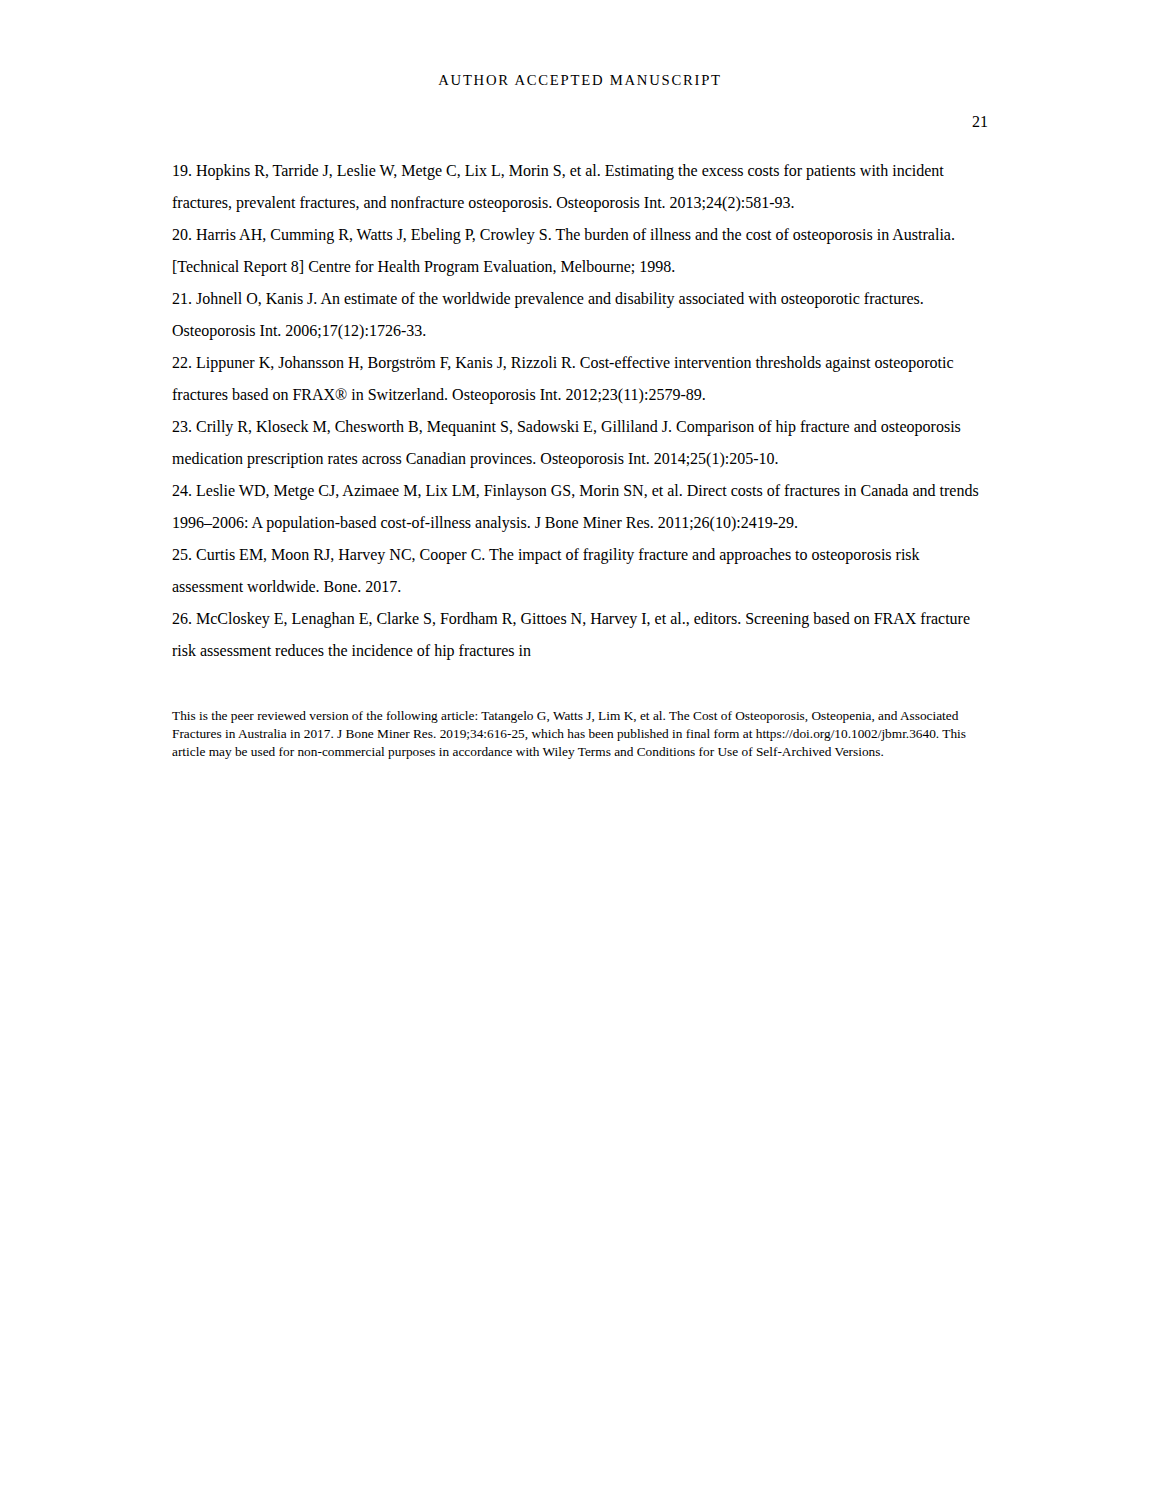AUTHOR ACCEPTED MANUSCRIPT
21
19. Hopkins R, Tarride J, Leslie W, Metge C, Lix L, Morin S, et al. Estimating the excess costs for patients with incident fractures, prevalent fractures, and nonfracture osteoporosis. Osteoporosis Int. 2013;24(2):581-93.
20. Harris AH, Cumming R, Watts J, Ebeling P, Crowley S. The burden of illness and the cost of osteoporosis in Australia. [Technical Report 8] Centre for Health Program Evaluation, Melbourne; 1998.
21. Johnell O, Kanis J. An estimate of the worldwide prevalence and disability associated with osteoporotic fractures. Osteoporosis Int. 2006;17(12):1726-33.
22. Lippuner K, Johansson H, Borgström F, Kanis J, Rizzoli R. Cost-effective intervention thresholds against osteoporotic fractures based on FRAX® in Switzerland. Osteoporosis Int. 2012;23(11):2579-89.
23. Crilly R, Kloseck M, Chesworth B, Mequanint S, Sadowski E, Gilliland J. Comparison of hip fracture and osteoporosis medication prescription rates across Canadian provinces. Osteoporosis Int. 2014;25(1):205-10.
24. Leslie WD, Metge CJ, Azimaee M, Lix LM, Finlayson GS, Morin SN, et al. Direct costs of fractures in Canada and trends 1996–2006: A population‐based cost‐of‐illness analysis. J Bone Miner Res. 2011;26(10):2419-29.
25. Curtis EM, Moon RJ, Harvey NC, Cooper C. The impact of fragility fracture and approaches to osteoporosis risk assessment worldwide. Bone. 2017.
26. McCloskey E, Lenaghan E, Clarke S, Fordham R, Gittoes N, Harvey I, et al., editors. Screening based on FRAX fracture risk assessment reduces the incidence of hip fractures in
This is the peer reviewed version of the following article: Tatangelo G, Watts J, Lim K, et al. The Cost of Osteoporosis, Osteopenia, and Associated Fractures in Australia in 2017. J Bone Miner Res. 2019;34:616-25, which has been published in final form at https://doi.org/10.1002/jbmr.3640. This article may be used for non-commercial purposes in accordance with Wiley Terms and Conditions for Use of Self-Archived Versions.